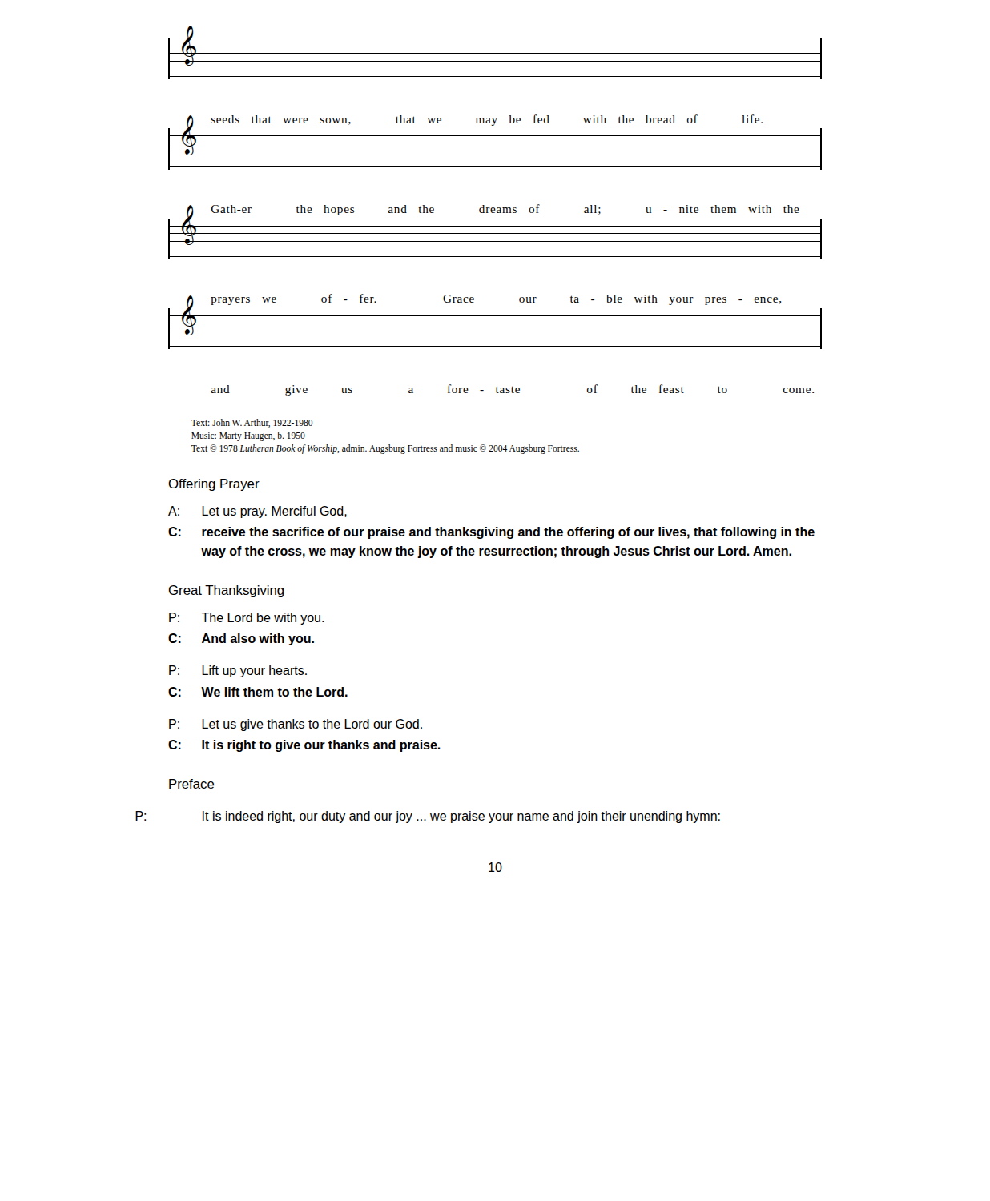𝄞
seeds that were sown, that we may be fed with the bread of life.
𝄞
Gath-er the hopes and the dreams of all; u - nite them with the
𝄞
prayers we of - fer. Grace our ta - ble with your pres - ence,
𝄞
and give us a fore - taste of the feast to come.
Text: John W. Arthur, 1922-1980
Music: Marty Haugen, b. 1950
Text © 1978 Lutheran Book of Worship, admin. Augsburg Fortress and music © 2004 Augsburg Fortress.
Offering Prayer
A: Let us pray. Merciful God,
C: receive the sacrifice of our praise and thanksgiving and the offering of our lives, that following in the way of the cross, we may know the joy of the resurrection; through Jesus Christ our Lord. Amen.
Great Thanksgiving
P: The Lord be with you.
C: And also with you.
P: Lift up your hearts.
C: We lift them to the Lord.
P: Let us give thanks to the Lord our God.
C: It is right to give our thanks and praise.
Preface
P: It is indeed right, our duty and our joy ... we praise your name and join their unending hymn:
10